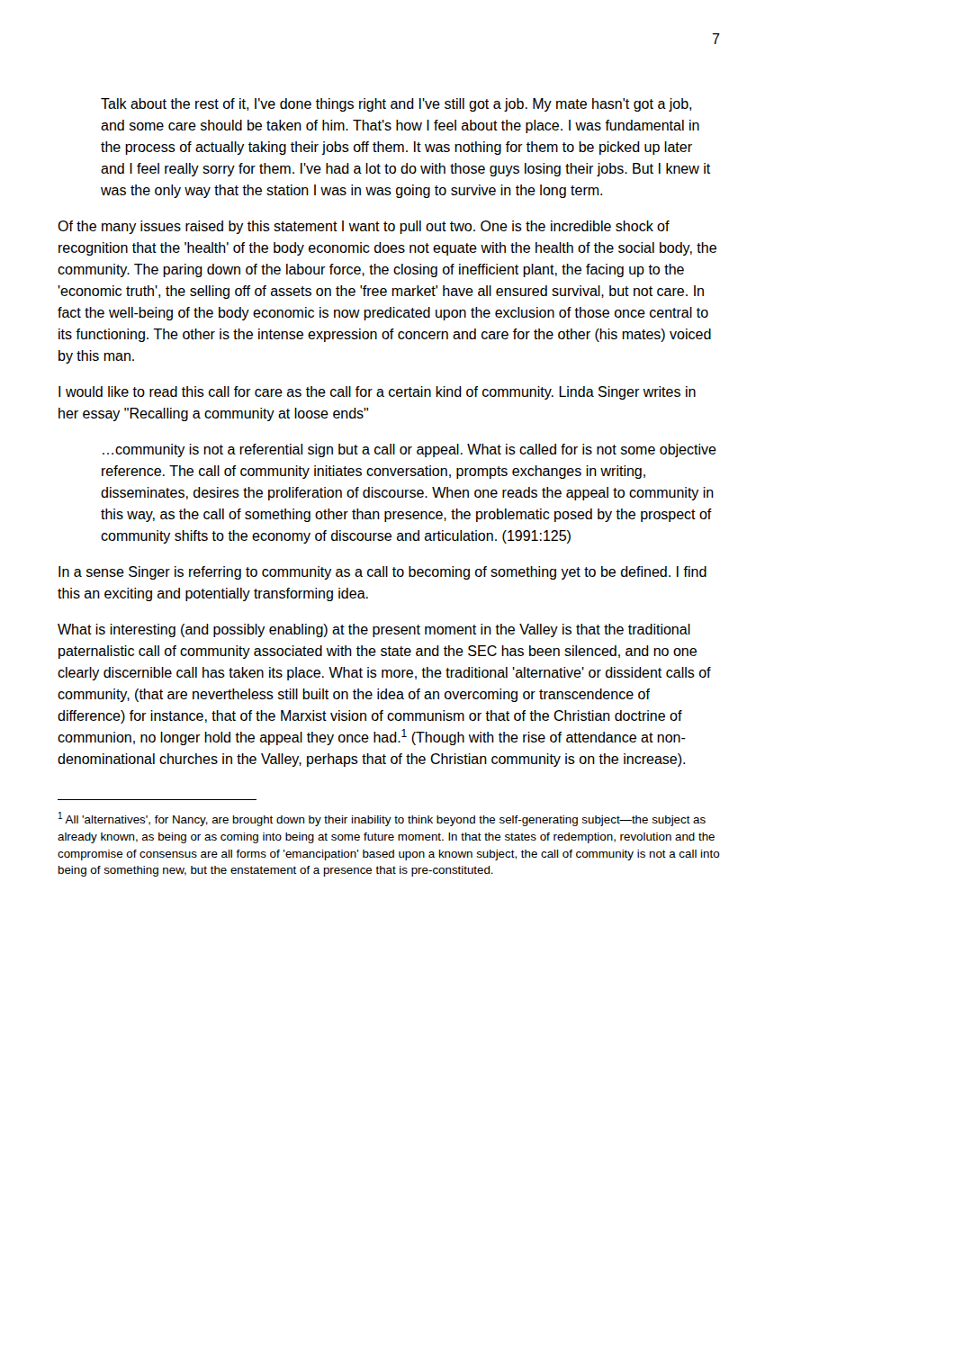7
Talk about the rest of it, I've done things right and I've still got a job. My mate hasn't got a job, and some care should be taken of him. That's how I feel about the place. I was fundamental in the process of actually taking their jobs off them. It was nothing for them to be picked up later and I feel really sorry for them. I've had a lot to do with those guys losing their jobs. But I knew it was the only way that the station I was in was going to survive in the long term.
Of the many issues raised by this statement I want to pull out two. One is the incredible shock of recognition that the 'health' of the body economic does not equate with the health of the social body, the community. The paring down of the labour force, the closing of inefficient plant, the facing up to the 'economic truth', the selling off of assets on the 'free market' have all ensured survival, but not care. In fact the well-being of the body economic is now predicated upon the exclusion of those once central to its functioning. The other is the intense expression of concern and care for the other (his mates) voiced by this man.
I would like to read this call for care as the call for a certain kind of community. Linda Singer writes in her essay "Recalling a community at loose ends"
…community is not a referential sign but a call or appeal. What is called for is not some objective reference. The call of community initiates conversation, prompts exchanges in writing, disseminates, desires the proliferation of discourse. When one reads the appeal to community in this way, as the call of something other than presence, the problematic posed by the prospect of community shifts to the economy of discourse and articulation. (1991:125)
In a sense Singer is referring to community as a call to becoming of something yet to be defined. I find this an exciting and potentially transforming idea.
What is interesting (and possibly enabling) at the present moment in the Valley is that the traditional paternalistic call of community associated with the state and the SEC has been silenced, and no one clearly discernible call has taken its place. What is more, the traditional 'alternative' or dissident calls of community, (that are nevertheless still built on the idea of an overcoming or transcendence of difference) for instance, that of the Marxist vision of communism or that of the Christian doctrine of communion, no longer hold the appeal they once had.1 (Though with the rise of attendance at non-denominational churches in the Valley, perhaps that of the Christian community is on the increase).
1 All 'alternatives', for Nancy, are brought down by their inability to think beyond the self-generating subject—the subject as already known, as being or as coming into being at some future moment. In that the states of redemption, revolution and the compromise of consensus are all forms of 'emancipation' based upon a known subject, the call of community is not a call into being of something new, but the enstatement of a presence that is pre-constituted.